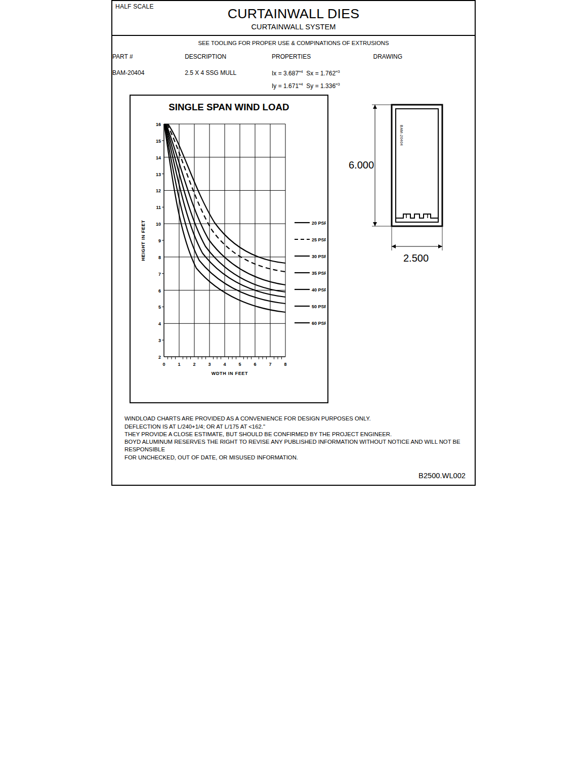HALF SCALE
CURTAINWALL DIES
CURTAINWALL SYSTEM
SEE TOOLING FOR PROPER USE & COMPINATIONS OF EXTRUSIONS
| PART # | DESCRIPTION | PROPERTIES | DRAWING |
| --- | --- | --- | --- |
| BAM-20404 | 2.5 X 4 SSG MULL | Ix = 3.687" 4 Sx = 1.762" 3 Iy = 1.671" 4 Sy = 1.336" 3 | |
SINGLE SPAN WIND LOAD
16 15 14 13 12 11 10 9 8 7 6 5 4 3 2 0 1 2 3 4 5 6 7 8 WDTH IN FEET HEIGHT IN FEET 20 PSF 25 PSF 30 PSF 35 PSF 40 PSF 50 PSF 60 PSF
BAM-20404 6.000 2.500
WINDLOAD CHARTS ARE PROVIDED AS A CONVENIENCE FOR DESIGN PURPOSES ONLY.
DEFLECTION IS AT L/240+1/4; OR AT L/175 AT <162."
THEY PROVIDE A CLOSE ESTIMATE, BUT SHOULD BE CONFIRMED BY THE PROJECT ENGINEER.
BOYD ALUMINUM RESERVES THE RIGHT TO REVISE ANY PUBLISHED INFORMATION WITHOUT NOTICE AND WILL NOT BE RESPONSIBLE
FOR UNCHECKED, OUT OF DATE, OR MISUSED INFORMATION.
B2500.WL002